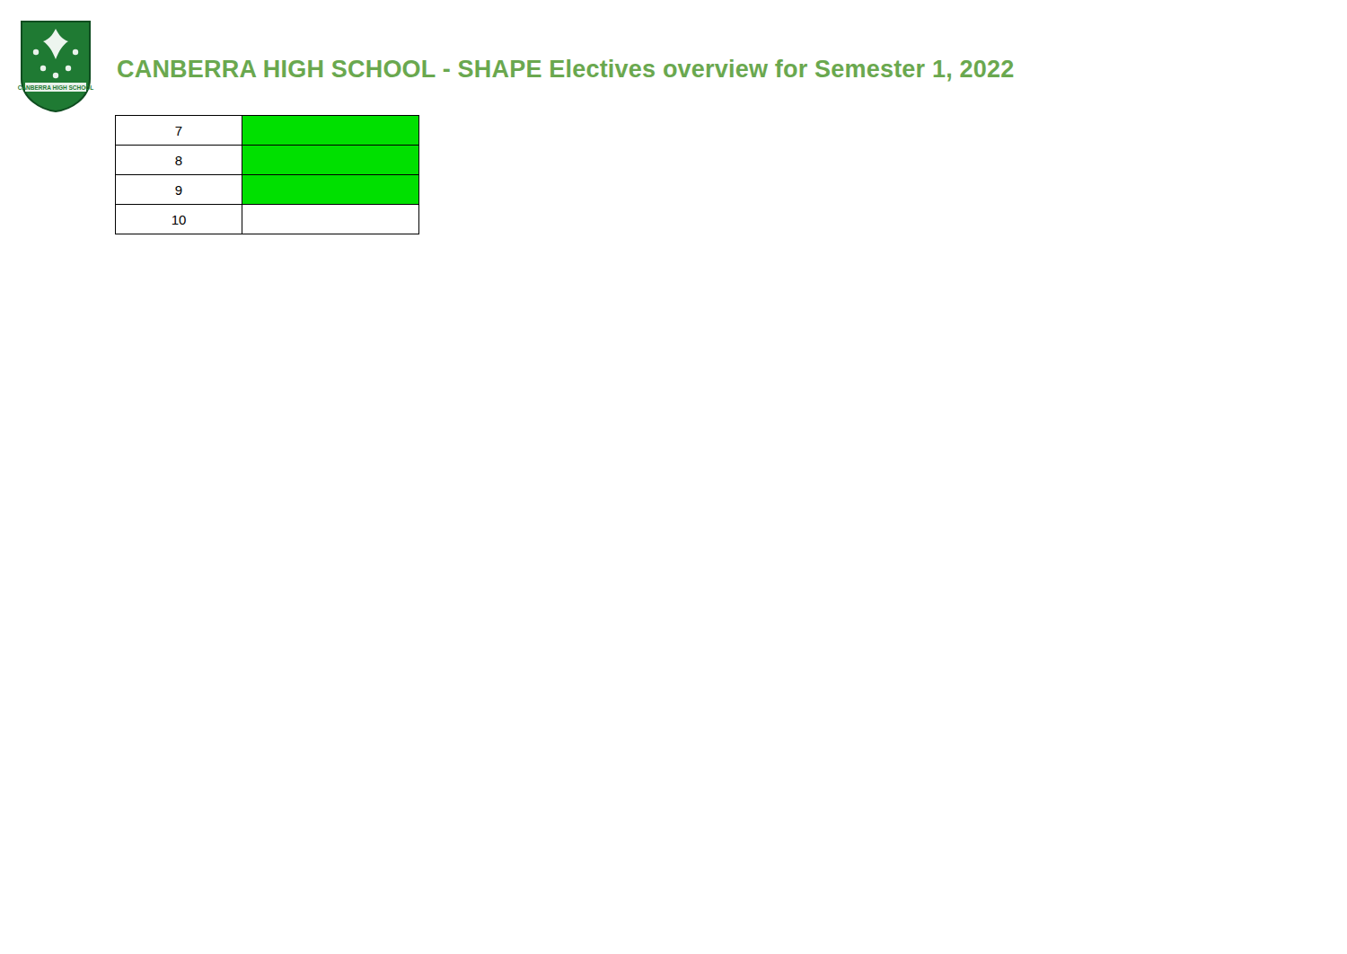CANBERRA HIGH SCHOOL
CANBERRA HIGH SCHOOL - SHAPE Electives overview for Semester 1, 2022
| 7 | |
| 8 | |
| 9 | |
| 10 | |